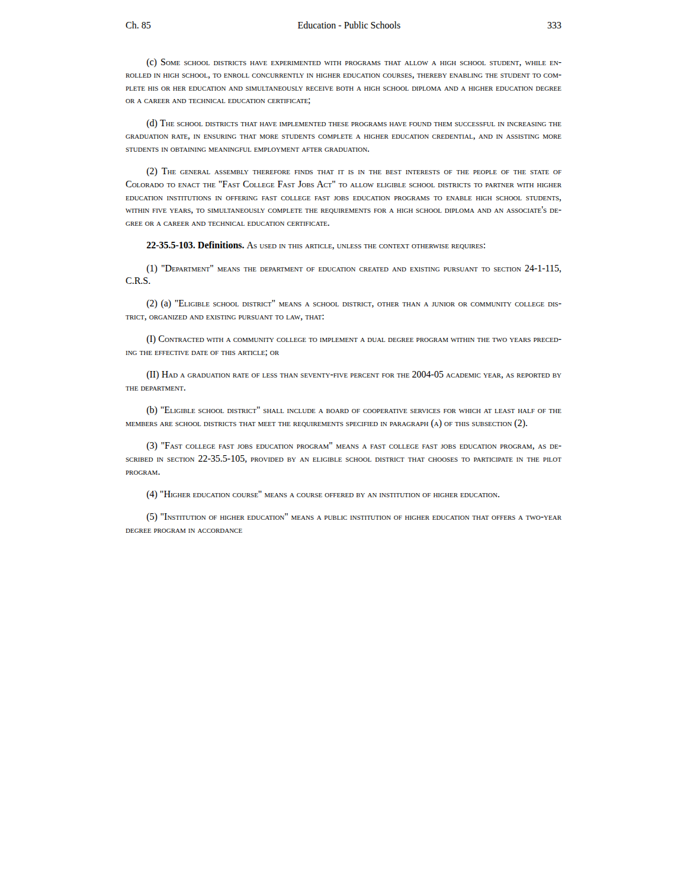Ch. 85 Education - Public Schools 333
(c) Some school districts have experimented with programs that allow a high school student, while enrolled in high school, to enroll concurrently in higher education courses, thereby enabling the student to complete his or her education and simultaneously receive both a high school diploma and a higher education degree or a career and technical education certificate;
(d) The school districts that have implemented these programs have found them successful in increasing the graduation rate, in ensuring that more students complete a higher education credential, and in assisting more students in obtaining meaningful employment after graduation.
(2) The general assembly therefore finds that it is in the best interests of the people of the state of Colorado to enact the "Fast College Fast Jobs Act" to allow eligible school districts to partner with higher education institutions in offering fast college fast jobs education programs to enable high school students, within five years, to simultaneously complete the requirements for a high school diploma and an associate's degree or a career and technical education certificate.
22-35.5-103. Definitions. As used in this article, unless the context otherwise requires:
(1) "Department" means the department of education created and existing pursuant to section 24-1-115, C.R.S.
(2) (a) "Eligible school district" means a school district, other than a junior or community college district, organized and existing pursuant to law, that:
(I) Contracted with a community college to implement a dual degree program within the two years preceding the effective date of this article; or
(II) Had a graduation rate of less than seventy-five percent for the 2004-05 academic year, as reported by the department.
(b) "Eligible school district" shall include a board of cooperative services for which at least half of the members are school districts that meet the requirements specified in paragraph (a) of this subsection (2).
(3) "Fast college fast jobs education program" means a fast college fast jobs education program, as described in section 22-35.5-105, provided by an eligible school district that chooses to participate in the pilot program.
(4) "Higher education course" means a course offered by an institution of higher education.
(5) "Institution of higher education" means a public institution of higher education that offers a two-year degree program in accordance